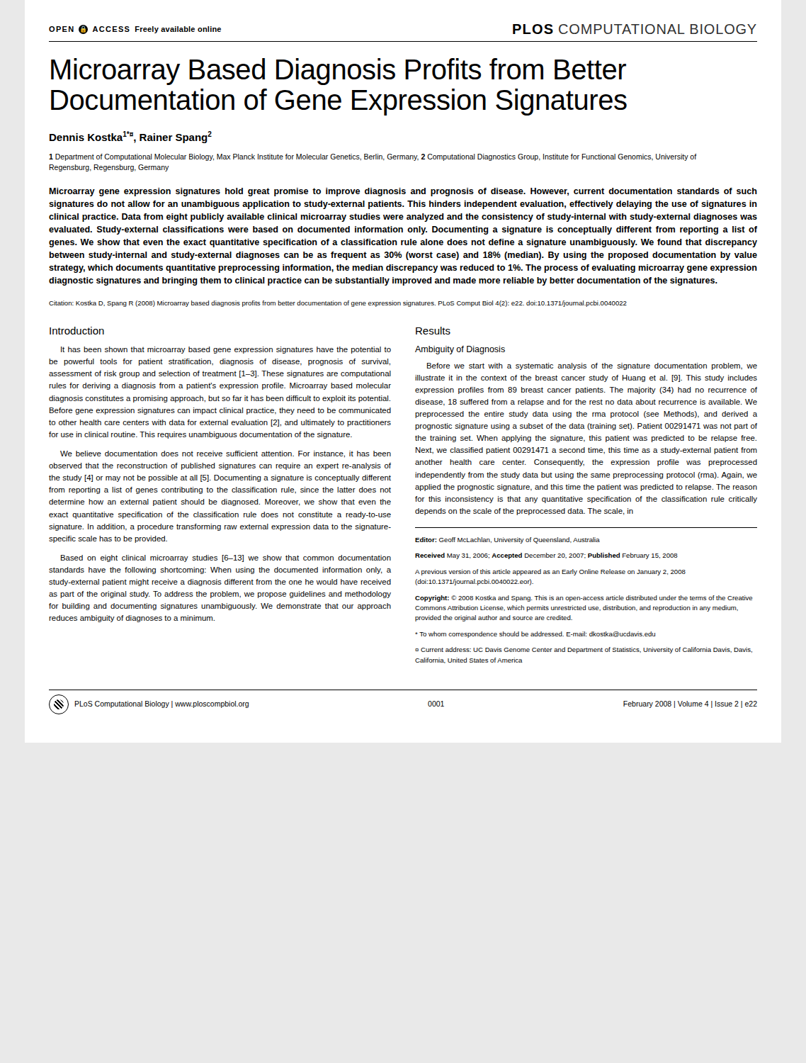OPEN 🔒 ACCESS Freely available online
PLOS COMPUTATIONAL BIOLOGY
Microarray Based Diagnosis Profits from Better Documentation of Gene Expression Signatures
Dennis Kostka1*¤, Rainer Spang2
1 Department of Computational Molecular Biology, Max Planck Institute for Molecular Genetics, Berlin, Germany, 2 Computational Diagnostics Group, Institute for Functional Genomics, University of Regensburg, Regensburg, Germany
Microarray gene expression signatures hold great promise to improve diagnosis and prognosis of disease. However, current documentation standards of such signatures do not allow for an unambiguous application to study-external patients. This hinders independent evaluation, effectively delaying the use of signatures in clinical practice. Data from eight publicly available clinical microarray studies were analyzed and the consistency of study-internal with study-external diagnoses was evaluated. Study-external classifications were based on documented information only. Documenting a signature is conceptually different from reporting a list of genes. We show that even the exact quantitative specification of a classification rule alone does not define a signature unambiguously. We found that discrepancy between study-internal and study-external diagnoses can be as frequent as 30% (worst case) and 18% (median). By using the proposed documentation by value strategy, which documents quantitative preprocessing information, the median discrepancy was reduced to 1%. The process of evaluating microarray gene expression diagnostic signatures and bringing them to clinical practice can be substantially improved and made more reliable by better documentation of the signatures.
Citation: Kostka D, Spang R (2008) Microarray based diagnosis profits from better documentation of gene expression signatures. PLoS Comput Biol 4(2): e22. doi:10.1371/journal.pcbi.0040022
Introduction
It has been shown that microarray based gene expression signatures have the potential to be powerful tools for patient stratification, diagnosis of disease, prognosis of survival, assessment of risk group and selection of treatment [1–3]. These signatures are computational rules for deriving a diagnosis from a patient's expression profile. Microarray based molecular diagnosis constitutes a promising approach, but so far it has been difficult to exploit its potential. Before gene expression signatures can impact clinical practice, they need to be communicated to other health care centers with data for external evaluation [2], and ultimately to practitioners for use in clinical routine. This requires unambiguous documentation of the signature.
We believe documentation does not receive sufficient attention. For instance, it has been observed that the reconstruction of published signatures can require an expert re-analysis of the study [4] or may not be possible at all [5]. Documenting a signature is conceptually different from reporting a list of genes contributing to the classification rule, since the latter does not determine how an external patient should be diagnosed. Moreover, we show that even the exact quantitative specification of the classification rule does not constitute a ready-to-use signature. In addition, a procedure transforming raw external expression data to the signature-specific scale has to be provided.
Based on eight clinical microarray studies [6–13] we show that common documentation standards have the following shortcoming: When using the documented information only, a study-external patient might receive a diagnosis different from the one he would have received as part of the original study. To address the problem, we propose guidelines and methodology for building and documenting signatures unambiguously. We demonstrate that our approach reduces ambiguity of diagnoses to a minimum.
Results
Ambiguity of Diagnosis
Before we start with a systematic analysis of the signature documentation problem, we illustrate it in the context of the breast cancer study of Huang et al. [9]. This study includes expression profiles from 89 breast cancer patients. The majority (34) had no recurrence of disease, 18 suffered from a relapse and for the rest no data about recurrence is available. We preprocessed the entire study data using the rma protocol (see Methods), and derived a prognostic signature using a subset of the data (training set). Patient 00291471 was not part of the training set. When applying the signature, this patient was predicted to be relapse free. Next, we classified patient 00291471 a second time, this time as a study-external patient from another health care center. Consequently, the expression profile was preprocessed independently from the study data but using the same preprocessing protocol (rma). Again, we applied the prognostic signature, and this time the patient was predicted to relapse. The reason for this inconsistency is that any quantitative specification of the classification rule critically depends on the scale of the preprocessed data. The scale, in
Editor: Geoff McLachlan, University of Queensland, Australia
Received May 31, 2006; Accepted December 20, 2007; Published February 15, 2008
A previous version of this article appeared as an Early Online Release on January 2, 2008 (doi:10.1371/journal.pcbi.0040022.eor).
Copyright: © 2008 Kostka and Spang. This is an open-access article distributed under the terms of the Creative Commons Attribution License, which permits unrestricted use, distribution, and reproduction in any medium, provided the original author and source are credited.
* To whom correspondence should be addressed. E-mail: dkostka@ucdavis.edu
¤ Current address: UC Davis Genome Center and Department of Statistics, University of California Davis, Davis, California, United States of America
PLoS Computational Biology | www.ploscompbiol.org
0001
February 2008 | Volume 4 | Issue 2 | e22